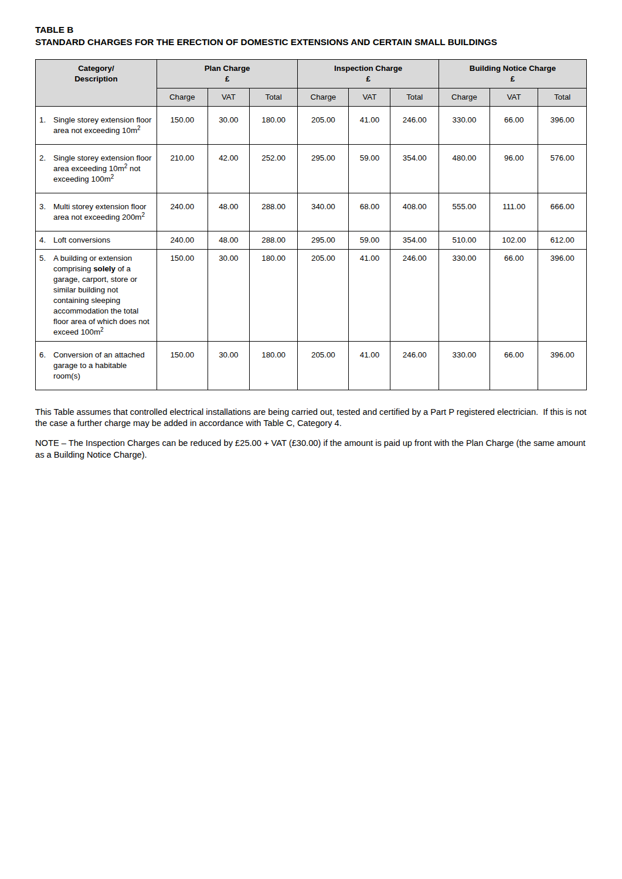Table B
Standard Charges for the Erection of Domestic Extensions and Certain Small Buildings
| Category/ Description | Plan Charge £ | Inspection Charge £ | Building Notice Charge £ |
| --- | --- | --- | --- |
| Charge | VAT | Total | Charge | VAT | Total | Charge | VAT | Total |
| 1. Single storey extension floor area not exceeding 10m 2 | 150.00 | 30.00 | 180.00 | 205.00 | 41.00 | 246.00 | 330.00 | 66.00 | 396.00 |
| 2. Single storey extension floor area exceeding 10m 2 not exceeding 100m 2 | 210.00 | 42.00 | 252.00 | 295.00 | 59.00 | 354.00 | 480.00 | 96.00 | 576.00 |
| 3. Multi storey extension floor area not exceeding 200m 2 | 240.00 | 48.00 | 288.00 | 340.00 | 68.00 | 408.00 | 555.00 | 111.00 | 666.00 |
| 4. Loft conversions | 240.00 | 48.00 | 288.00 | 295.00 | 59.00 | 354.00 | 510.00 | 102.00 | 612.00 |
| 5. A building or extension comprising solely of a garage, carport, store or similar building not containing sleeping accommodation the total floor area of which does not exceed 100m 2 | 150.00 | 30.00 | 180.00 | 205.00 | 41.00 | 246.00 | 330.00 | 66.00 | 396.00 |
| 6. Conversion of an attached garage to a habitable room(s) | 150.00 | 30.00 | 180.00 | 205.00 | 41.00 | 246.00 | 330.00 | 66.00 | 396.00 |
This Table assumes that controlled electrical installations are being carried out, tested and certified by a Part P registered electrician. If this is not the case a further charge may be added in accordance with Table C, Category 4.
NOTE – The Inspection Charges can be reduced by £25.00 + VAT (£30.00) if the amount is paid up front with the Plan Charge (the same amount as a Building Notice Charge).